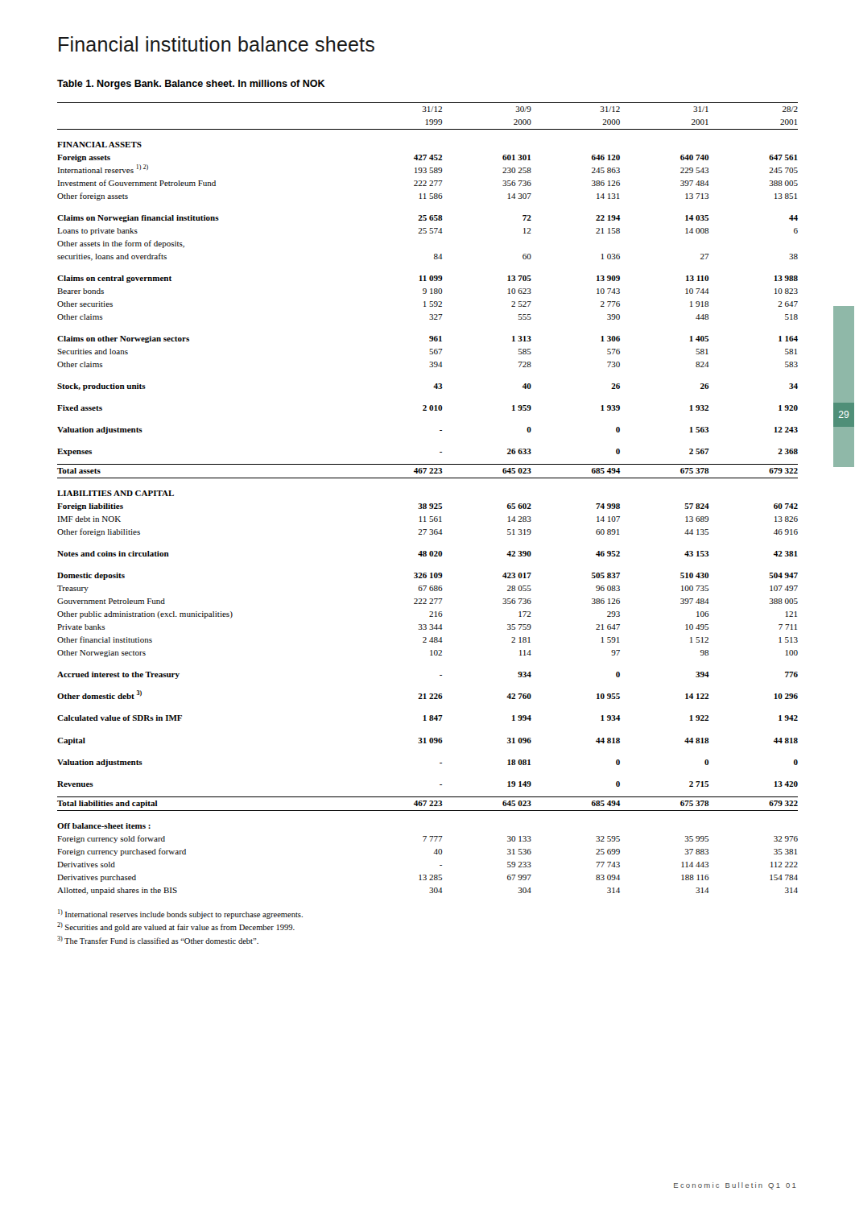29
Financial institution balance sheets
Table 1. Norges Bank. Balance sheet. In millions of NOK
| | 31/12 | 30/9 | 31/12 | 31/1 | 28/2 |
| --- | --- | --- | --- | --- | --- |
| | 1999 | 2000 | 2000 | 2001 | 2001 |
| FINANCIAL ASSETS | | | | | |
| Foreign assets | 427 452 | 601 301 | 646 120 | 640 740 | 647 561 |
| International reserves 1) 2) | 193 589 | 230 258 | 245 863 | 229 543 | 245 705 |
| Investment of Gouvernment Petroleum Fund | 222 277 | 356 736 | 386 126 | 397 484 | 388 005 |
| Other foreign assets | 11 586 | 14 307 | 14 131 | 13 713 | 13 851 |
| Claims on Norwegian financial institutions | 25 658 | 72 | 22 194 | 14 035 | 44 |
| Loans to private banks | 25 574 | 12 | 21 158 | 14 008 | 6 |
| Other assets in the form of deposits, | | | | | |
| securities, loans and overdrafts | 84 | 60 | 1 036 | 27 | 38 |
| Claims on central government | 11 099 | 13 705 | 13 909 | 13 110 | 13 988 |
| Bearer bonds | 9 180 | 10 623 | 10 743 | 10 744 | 10 823 |
| Other securities | 1 592 | 2 527 | 2 776 | 1 918 | 2 647 |
| Other claims | 327 | 555 | 390 | 448 | 518 |
| Claims on other Norwegian sectors | 961 | 1 313 | 1 306 | 1 405 | 1 164 |
| Securities and loans | 567 | 585 | 576 | 581 | 581 |
| Other claims | 394 | 728 | 730 | 824 | 583 |
| Stock, production units | 43 | 40 | 26 | 26 | 34 |
| Fixed assets | 2 010 | 1 959 | 1 939 | 1 932 | 1 920 |
| Valuation adjustments | - | 0 | 0 | 1 563 | 12 243 |
| Expenses | - | 26 633 | 0 | 2 567 | 2 368 |
| Total assets | 467 223 | 645 023 | 685 494 | 675 378 | 679 322 |
| LIABILITIES AND CAPITAL | | | | | |
| Foreign liabilities | 38 925 | 65 602 | 74 998 | 57 824 | 60 742 |
| IMF debt in NOK | 11 561 | 14 283 | 14 107 | 13 689 | 13 826 |
| Other foreign liabilities | 27 364 | 51 319 | 60 891 | 44 135 | 46 916 |
| Notes and coins in circulation | 48 020 | 42 390 | 46 952 | 43 153 | 42 381 |
| Domestic deposits | 326 109 | 423 017 | 505 837 | 510 430 | 504 947 |
| Treasury | 67 686 | 28 055 | 96 083 | 100 735 | 107 497 |
| Gouvernment Petroleum Fund | 222 277 | 356 736 | 386 126 | 397 484 | 388 005 |
| Other public administration (excl. municipalities) | 216 | 172 | 293 | 106 | 121 |
| Private banks | 33 344 | 35 759 | 21 647 | 10 495 | 7 711 |
| Other financial institutions | 2 484 | 2 181 | 1 591 | 1 512 | 1 513 |
| Other Norwegian sectors | 102 | 114 | 97 | 98 | 100 |
| Accrued interest to the Treasury | - | 934 | 0 | 394 | 776 |
| Other domestic debt 3) | 21 226 | 42 760 | 10 955 | 14 122 | 10 296 |
| Calculated value of SDRs in IMF | 1 847 | 1 994 | 1 934 | 1 922 | 1 942 |
| Capital | 31 096 | 31 096 | 44 818 | 44 818 | 44 818 |
| Valuation adjustments | - | 18 081 | 0 | 0 | 0 |
| Revenues | - | 19 149 | 0 | 2 715 | 13 420 |
| Total liabilities and capital | 467 223 | 645 023 | 685 494 | 675 378 | 679 322 |
| Off balance-sheet items : | | | | | |
| Foreign currency sold forward | 7 777 | 30 133 | 32 595 | 35 995 | 32 976 |
| Foreign currency purchased forward | 40 | 31 536 | 25 699 | 37 883 | 35 381 |
| Derivatives sold | - | 59 233 | 77 743 | 114 443 | 112 222 |
| Derivatives purchased | 13 285 | 67 997 | 83 094 | 188 116 | 154 784 |
| Allotted, unpaid shares in the BIS | 304 | 304 | 314 | 314 | 314 |
1) International reserves include bonds subject to repurchase agreements.
2) Securities and gold are valued at fair value as from December 1999.
3) The Transfer Fund is classified as “Other domestic debt”.
Economic Bulletin Q1 01